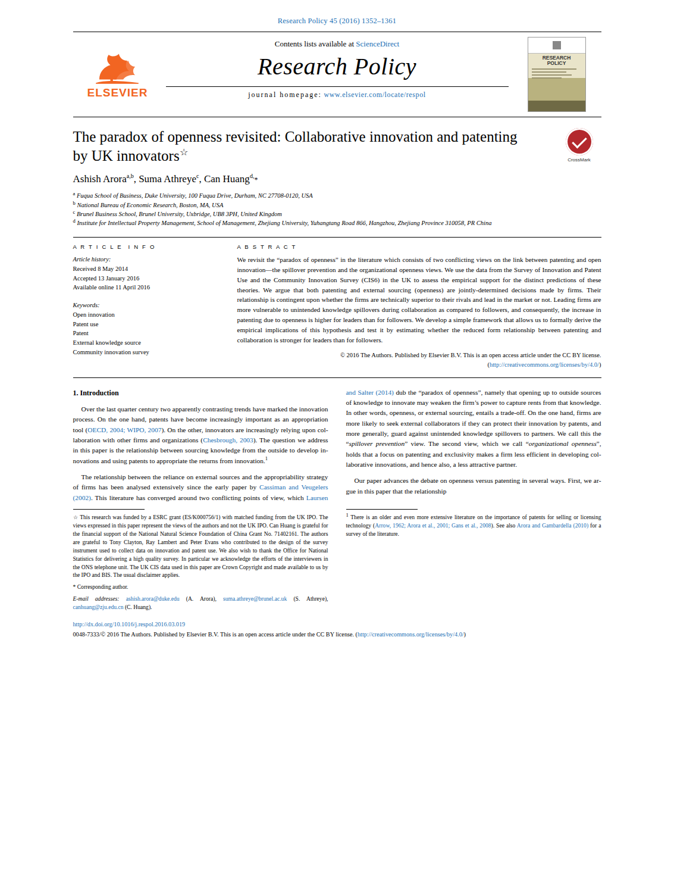Research Policy 45 (2016) 1352–1361
ELSEVIER
Contents lists available at ScienceDirect
Research Policy
journal homepage: www.elsevier.com/locate/respol
RESEARCH
POLICY
CrossMark
The paradox of openness revisited: Collaborative innovation and patenting by UK innovators☆
Ashish Aroraa,b, Suma Athreyec, Can Huangd,*
a Fuqua School of Business, Duke University, 100 Fuqua Drive, Durham, NC 27708-0120, USA
b National Bureau of Economic Research, Boston, MA, USA
c Brunel Business School, Brunel University, Uxbridge, UB8 3PH, United Kingdom
d Institute for Intellectual Property Management, School of Management, Zhejiang University, Yuhangtang Road 866, Hangzhou, Zhejiang Province 310058, PR China
A R T I C L E I N F O
Article history:
Received 8 May 2014
Accepted 13 January 2016
Available online 11 April 2016
Keywords:
Open innovation
Patent use
Patent
External knowledge source
Community innovation survey
A B S T R A C T
We revisit the “paradox of openness” in the literature which consists of two conflicting views on the link between patenting and open innovation—the spillover prevention and the organizational openness views. We use the data from the Survey of Innovation and Patent Use and the Community Innovation Survey (CIS6) in the UK to assess the empirical support for the distinct predictions of these theories. We argue that both patenting and external sourcing (openness) are jointly-determined decisions made by firms. Their relationship is contingent upon whether the firms are technically superior to their rivals and lead in the market or not. Leading firms are more vulnerable to unintended knowledge spillovers during collaboration as compared to followers, and consequently, the increase in patenting due to openness is higher for leaders than for followers. We develop a simple framework that allows us to formally derive the empirical implications of this hypothesis and test it by estimating whether the reduced form relationship between patenting and collaboration is stronger for leaders than for followers.
© 2016 The Authors. Published by Elsevier B.V. This is an open access article under the CC BY license.
(http://creativecommons.org/licenses/by/4.0/)
1. Introduction
Over the last quarter century two apparently contrasting trends have marked the innovation process. On the one hand, patents have become increasingly important as an appropriation tool (OECD, 2004; WIPO, 2007). On the other, innovators are increasingly relying upon collaboration with other firms and organizations (Chesbrough, 2003). The question we address in this paper is the relationship between sourcing knowledge from the outside to develop innovations and using patents to appropriate the returns from innovation.1
The relationship between the reliance on external sources and the appropriability strategy of firms has been analysed extensively since the early paper by Cassiman and Veugelers (2002). This literature has converged around two conflicting points of view, which Laursen and Salter (2014) dub the “paradox of openness”, namely that opening up to outside sources of knowledge to innovate may weaken the firm’s power to capture rents from that knowledge. In other words, openness, or external sourcing, entails a trade-off. On the one hand, firms are more likely to seek external collaborators if they can protect their innovation by patents, and more generally, guard against unintended knowledge spillovers to partners. We call this the “spillover prevention” view. The second view, which we call “organizational openness”, holds that a focus on patenting and exclusivity makes a firm less efficient in developing collaborative innovations, and hence also, a less attractive partner.
Our paper advances the debate on openness versus patenting in several ways. First, we argue in this paper that the relationship
☆ This research was funded by a ESRC grant (ES/K000756/1) with matched funding from the UK IPO. The views expressed in this paper represent the views of the authors and not the UK IPO. Can Huang is grateful for the financial support of the National Natural Science Foundation of China Grant No. 71402161. The authors are grateful to Tony Clayton, Ray Lambert and Peter Evans who contributed to the design of the survey instrument used to collect data on innovation and patent use. We also wish to thank the Office for National Statistics for delivering a high quality survey. In particular we acknowledge the efforts of the interviewers in the ONS telephone unit. The UK CIS data used in this paper are Crown Copyright and made available to us by the IPO and BIS. The usual disclaimer applies.
* Corresponding author.
E-mail addresses: ashish.arora@duke.edu (A. Arora), suma.athreye@brunel.ac.uk (S. Athreye), canhuang@zju.edu.cn (C. Huang).
1 There is an older and even more extensive literature on the importance of patents for selling or licensing technology (Arrow, 1962; Arora et al., 2001; Gans et al., 2008). See also Arora and Gambardella (2010) for a survey of the literature.
http://dx.doi.org/10.1016/j.respol.2016.03.019
0048-7333/© 2016 The Authors. Published by Elsevier B.V. This is an open access article under the CC BY license. (http://creativecommons.org/licenses/by/4.0/)